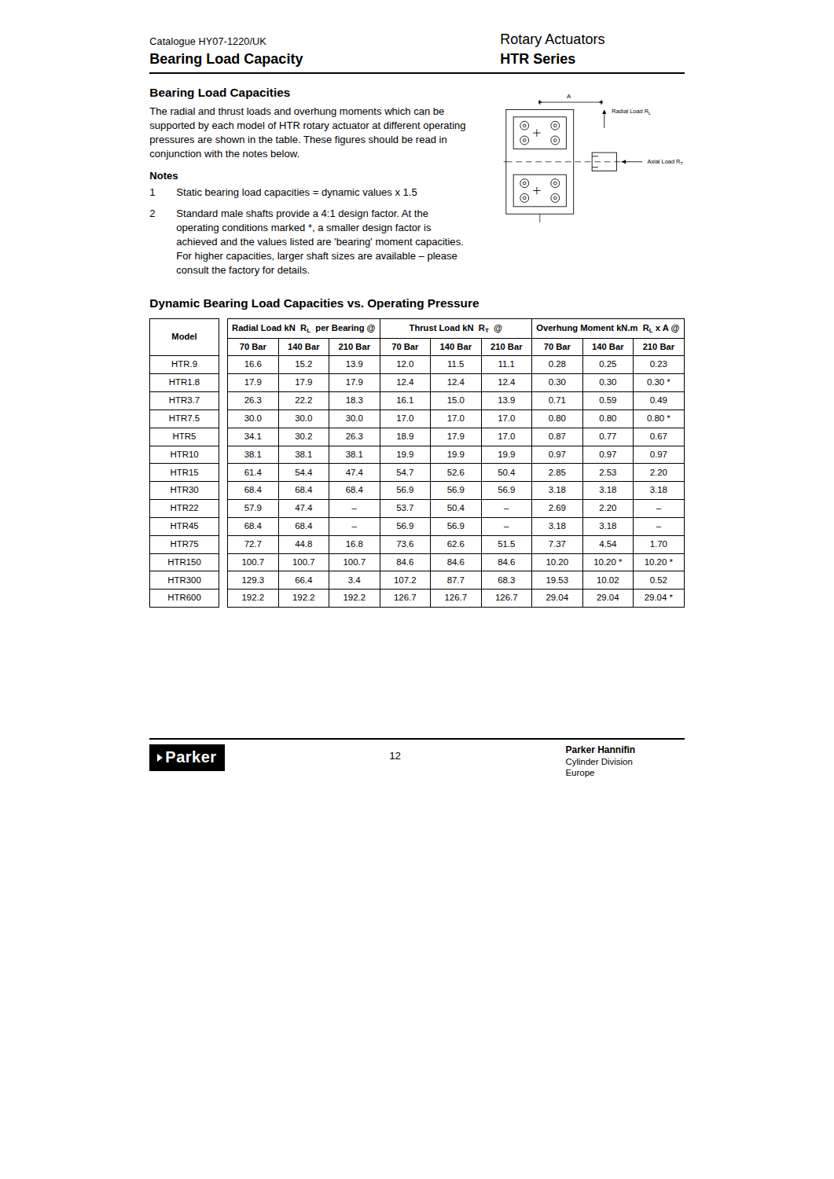Catalogue HY07-1220/UK
Bearing Load Capacity
Rotary Actuators
HTR Series
Bearing Load Capacities
The radial and thrust loads and overhung moments which can be supported by each model of HTR rotary actuator at different operating pressures are shown in the table. These figures should be read in conjunction with the notes below.
Notes
1 Static bearing load capacities = dynamic values x 1.5
2 Standard male shafts provide a 4:1 design factor. At the operating conditions marked *, a smaller design factor is achieved and the values listed are 'bearing' moment capacities. For higher capacities, larger shaft sizes are available – please consult the factory for details.
A Radial Load RL Axial Load RT
Dynamic Bearing Load Capacities vs. Operating Pressure
| Model | | Radial Load kN R L per Bearing @ | Thrust Load kN R T @ | Overhung Moment kN.m R L x A @ |
| --- | --- | --- | --- | --- |
| 70 Bar | 140 Bar | 210 Bar | 70 Bar | 140 Bar | 210 Bar | 70 Bar | 140 Bar | 210 Bar |
| HTR.9 | | 16.6 | 15.2 | 13.9 | 12.0 | 11.5 | 11.1 | 0.28 | 0.25 | 0.23 |
| HTR1.8 | | 17.9 | 17.9 | 17.9 | 12.4 | 12.4 | 12.4 | 0.30 | 0.30 | 0.30 * |
| HTR3.7 | | 26.3 | 22.2 | 18.3 | 16.1 | 15.0 | 13.9 | 0.71 | 0.59 | 0.49 |
| HTR7.5 | | 30.0 | 30.0 | 30.0 | 17.0 | 17.0 | 17.0 | 0.80 | 0.80 | 0.80 * |
| HTR5 | | 34.1 | 30.2 | 26.3 | 18.9 | 17.9 | 17.0 | 0.87 | 0.77 | 0.67 |
| HTR10 | | 38.1 | 38.1 | 38.1 | 19.9 | 19.9 | 19.9 | 0.97 | 0.97 | 0.97 |
| HTR15 | | 61.4 | 54.4 | 47.4 | 54.7 | 52.6 | 50.4 | 2.85 | 2.53 | 2.20 |
| HTR30 | | 68.4 | 68.4 | 68.4 | 56.9 | 56.9 | 56.9 | 3.18 | 3.18 | 3.18 |
| HTR22 | | 57.9 | 47.4 | – | 53.7 | 50.4 | – | 2.69 | 2.20 | – |
| HTR45 | | 68.4 | 68.4 | – | 56.9 | 56.9 | – | 3.18 | 3.18 | – |
| HTR75 | | 72.7 | 44.8 | 16.8 | 73.6 | 62.6 | 51.5 | 7.37 | 4.54 | 1.70 |
| HTR150 | | 100.7 | 100.7 | 100.7 | 84.6 | 84.6 | 84.6 | 10.20 | 10.20 * | 10.20 * |
| HTR300 | | 129.3 | 66.4 | 3.4 | 107.2 | 87.7 | 68.3 | 19.53 | 10.02 | 0.52 |
| HTR600 | | 192.2 | 192.2 | 192.2 | 126.7 | 126.7 | 126.7 | 29.04 | 29.04 | 29.04 * |
Parker
12
Parker Hannifin
Cylinder Division
Europe